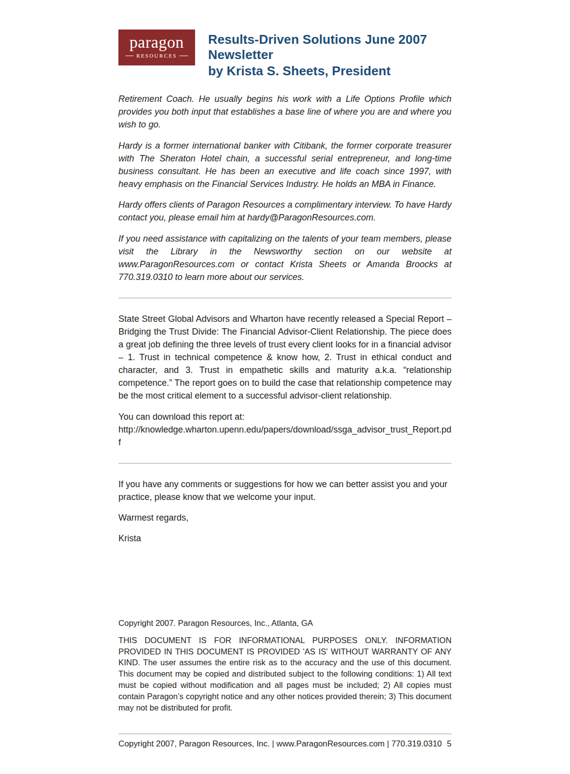paragon
RESOURCES
Results-Driven Solutions June 2007 Newsletter
by Krista S. Sheets, President
Retirement Coach. He usually begins his work with a Life Options Profile which provides you both input that establishes a base line of where you are and where you wish to go.
Hardy is a former international banker with Citibank, the former corporate treasurer with The Sheraton Hotel chain, a successful serial entrepreneur, and long-time business consultant. He has been an executive and life coach since 1997, with heavy emphasis on the Financial Services Industry. He holds an MBA in Finance.
Hardy offers clients of Paragon Resources a complimentary interview. To have Hardy contact you, please email him at hardy@ParagonResources.com.
If you need assistance with capitalizing on the talents of your team members, please visit the Library in the Newsworthy section on our website at www.ParagonResources.com or contact Krista Sheets or Amanda Broocks at 770.319.0310 to learn more about our services.
State Street Global Advisors and Wharton have recently released a Special Report – Bridging the Trust Divide: The Financial Advisor-Client Relationship. The piece does a great job defining the three levels of trust every client looks for in a financial advisor – 1. Trust in technical competence & know how, 2. Trust in ethical conduct and character, and 3. Trust in empathetic skills and maturity a.k.a. “relationship competence.” The report goes on to build the case that relationship competence may be the most critical element to a successful advisor-client relationship.
You can download this report at:
http://knowledge.wharton.upenn.edu/papers/download/ssga_advisor_trust_Report.pdf
If you have any comments or suggestions for how we can better assist you and your practice, please know that we welcome your input.
Warmest regards,
Krista
Copyright 2007. Paragon Resources, Inc., Atlanta, GA
THIS DOCUMENT IS FOR INFORMATIONAL PURPOSES ONLY. INFORMATION PROVIDED IN THIS DOCUMENT IS PROVIDED 'AS IS' WITHOUT WARRANTY OF ANY KIND. The user assumes the entire risk as to the accuracy and the use of this document. This document may be copied and distributed subject to the following conditions: 1) All text must be copied without modification and all pages must be included; 2) All copies must contain Paragon’s copyright notice and any other notices provided therein; 3) This document may not be distributed for profit.
Copyright 2007, Paragon Resources, Inc. | www.ParagonResources.com | 770.319.0310
5